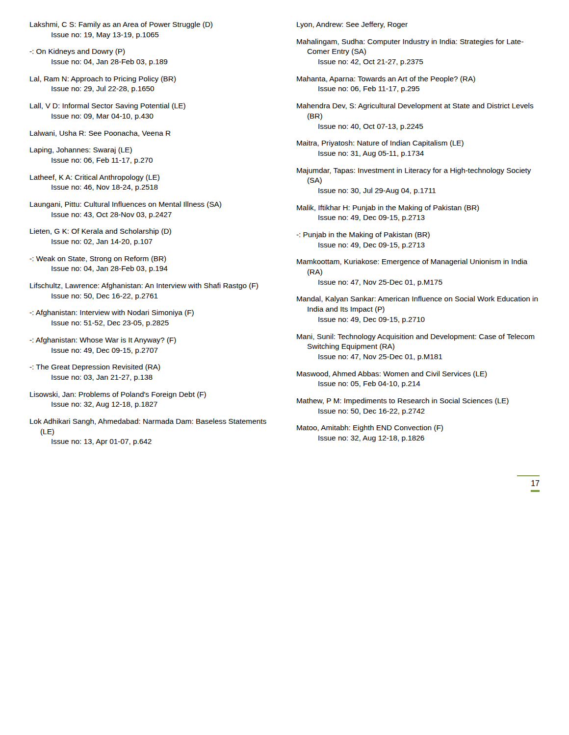Lakshmi, C S: Family as an Area of Power Struggle (D)Issue no: 19, May 13-19, p.1065
-: On Kidneys and Dowry (P)Issue no: 04, Jan 28-Feb 03, p.189
Lal, Ram N: Approach to Pricing Policy (BR)Issue no: 29, Jul 22-28, p.1650
Lall, V D: Informal Sector Saving Potential (LE)Issue no: 09, Mar 04-10, p.430
Lalwani, Usha R: See Poonacha, Veena R
Laping, Johannes: Swaraj (LE)Issue no: 06, Feb 11-17, p.270
Latheef, K A: Critical Anthropology (LE)Issue no: 46, Nov 18-24, p.2518
Laungani, Pittu: Cultural Influences on Mental Illness (SA)Issue no: 43, Oct 28-Nov 03, p.2427
Lieten, G K: Of Kerala and Scholarship (D)Issue no: 02, Jan 14-20, p.107
-: Weak on State, Strong on Reform (BR)Issue no: 04, Jan 28-Feb 03, p.194
Lifschultz, Lawrence: Afghanistan: An Interview with Shafi Rastgo (F)Issue no: 50, Dec 16-22, p.2761
-: Afghanistan: Interview with Nodari Simoniya (F)Issue no: 51-52, Dec 23-05, p.2825
-: Afghanistan: Whose War is It Anyway? (F)Issue no: 49, Dec 09-15, p.2707
-: The Great Depression Revisited (RA)Issue no: 03, Jan 21-27, p.138
Lisowski, Jan: Problems of Poland's Foreign Debt (F)Issue no: 32, Aug 12-18, p.1827
Lok Adhikari Sangh, Ahmedabad: Narmada Dam: Baseless Statements (LE)Issue no: 13, Apr 01-07, p.642
Lyon, Andrew: See Jeffery, Roger
Mahalingam, Sudha: Computer Industry in India: Strategies for Late-Comer Entry (SA)Issue no: 42, Oct 21-27, p.2375
Mahanta, Aparna: Towards an Art of the People? (RA)Issue no: 06, Feb 11-17, p.295
Mahendra Dev, S: Agricultural Development at State and District Levels (BR)Issue no: 40, Oct 07-13, p.2245
Maitra, Priyatosh: Nature of Indian Capitalism (LE)Issue no: 31, Aug 05-11, p.1734
Majumdar, Tapas: Investment in Literacy for a High-technology Society (SA)Issue no: 30, Jul 29-Aug 04, p.1711
Malik, Iftikhar H: Punjab in the Making of Pakistan (BR)Issue no: 49, Dec 09-15, p.2713
-: Punjab in the Making of Pakistan (BR)Issue no: 49, Dec 09-15, p.2713
Mamkoottam, Kuriakose: Emergence of Managerial Unionism in India (RA)Issue no: 47, Nov 25-Dec 01, p.M175
Mandal, Kalyan Sankar: American Influence on Social Work Education in India and Its Impact (P)Issue no: 49, Dec 09-15, p.2710
Mani, Sunil: Technology Acquisition and Development: Case of Telecom Switching Equipment (RA)Issue no: 47, Nov 25-Dec 01, p.M181
Maswood, Ahmed Abbas: Women and Civil Services (LE)Issue no: 05, Feb 04-10, p.214
Mathew, P M: Impediments to Research in Social Sciences (LE)Issue no: 50, Dec 16-22, p.2742
Matoo, Amitabh: Eighth END Convection (F)Issue no: 32, Aug 12-18, p.1826
17